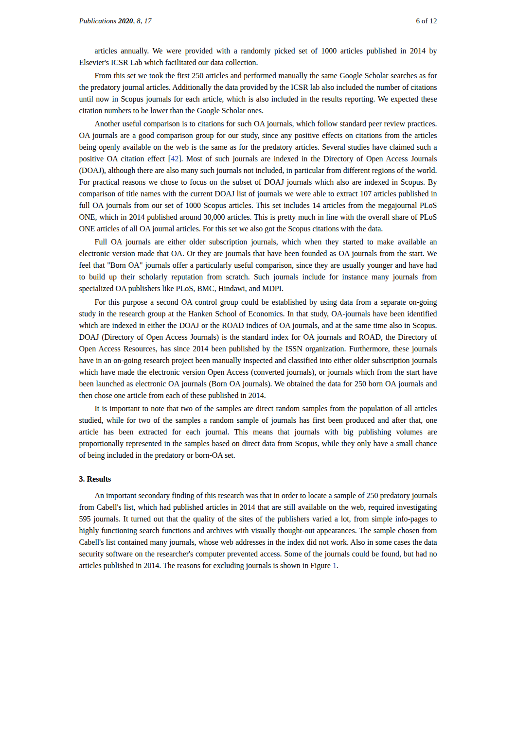Publications 2020, 8, 17 6 of 12
articles annually. We were provided with a randomly picked set of 1000 articles published in 2014 by Elsevier's ICSR Lab which facilitated our data collection.
From this set we took the first 250 articles and performed manually the same Google Scholar searches as for the predatory journal articles. Additionally the data provided by the ICSR lab also included the number of citations until now in Scopus journals for each article, which is also included in the results reporting. We expected these citation numbers to be lower than the Google Scholar ones.
Another useful comparison is to citations for such OA journals, which follow standard peer review practices. OA journals are a good comparison group for our study, since any positive effects on citations from the articles being openly available on the web is the same as for the predatory articles. Several studies have claimed such a positive OA citation effect [42]. Most of such journals are indexed in the Directory of Open Access Journals (DOAJ), although there are also many such journals not included, in particular from different regions of the world. For practical reasons we chose to focus on the subset of DOAJ journals which also are indexed in Scopus. By comparison of title names with the current DOAJ list of journals we were able to extract 107 articles published in full OA journals from our set of 1000 Scopus articles. This set includes 14 articles from the megajournal PLoS ONE, which in 2014 published around 30,000 articles. This is pretty much in line with the overall share of PLoS ONE articles of all OA journal articles. For this set we also got the Scopus citations with the data.
Full OA journals are either older subscription journals, which when they started to make available an electronic version made that OA. Or they are journals that have been founded as OA journals from the start. We feel that "Born OA" journals offer a particularly useful comparison, since they are usually younger and have had to build up their scholarly reputation from scratch. Such journals include for instance many journals from specialized OA publishers like PLoS, BMC, Hindawi, and MDPI.
For this purpose a second OA control group could be established by using data from a separate on-going study in the research group at the Hanken School of Economics. In that study, OA-journals have been identified which are indexed in either the DOAJ or the ROAD indices of OA journals, and at the same time also in Scopus. DOAJ (Directory of Open Access Journals) is the standard index for OA journals and ROAD, the Directory of Open Access Resources, has since 2014 been published by the ISSN organization. Furthermore, these journals have in an on-going research project been manually inspected and classified into either older subscription journals which have made the electronic version Open Access (converted journals), or journals which from the start have been launched as electronic OA journals (Born OA journals). We obtained the data for 250 born OA journals and then chose one article from each of these published in 2014.
It is important to note that two of the samples are direct random samples from the population of all articles studied, while for two of the samples a random sample of journals has first been produced and after that, one article has been extracted for each journal. This means that journals with big publishing volumes are proportionally represented in the samples based on direct data from Scopus, while they only have a small chance of being included in the predatory or born-OA set.
3. Results
An important secondary finding of this research was that in order to locate a sample of 250 predatory journals from Cabell's list, which had published articles in 2014 that are still available on the web, required investigating 595 journals. It turned out that the quality of the sites of the publishers varied a lot, from simple info-pages to highly functioning search functions and archives with visually thought-out appearances. The sample chosen from Cabell's list contained many journals, whose web addresses in the index did not work. Also in some cases the data security software on the researcher's computer prevented access. Some of the journals could be found, but had no articles published in 2014. The reasons for excluding journals is shown in Figure 1.